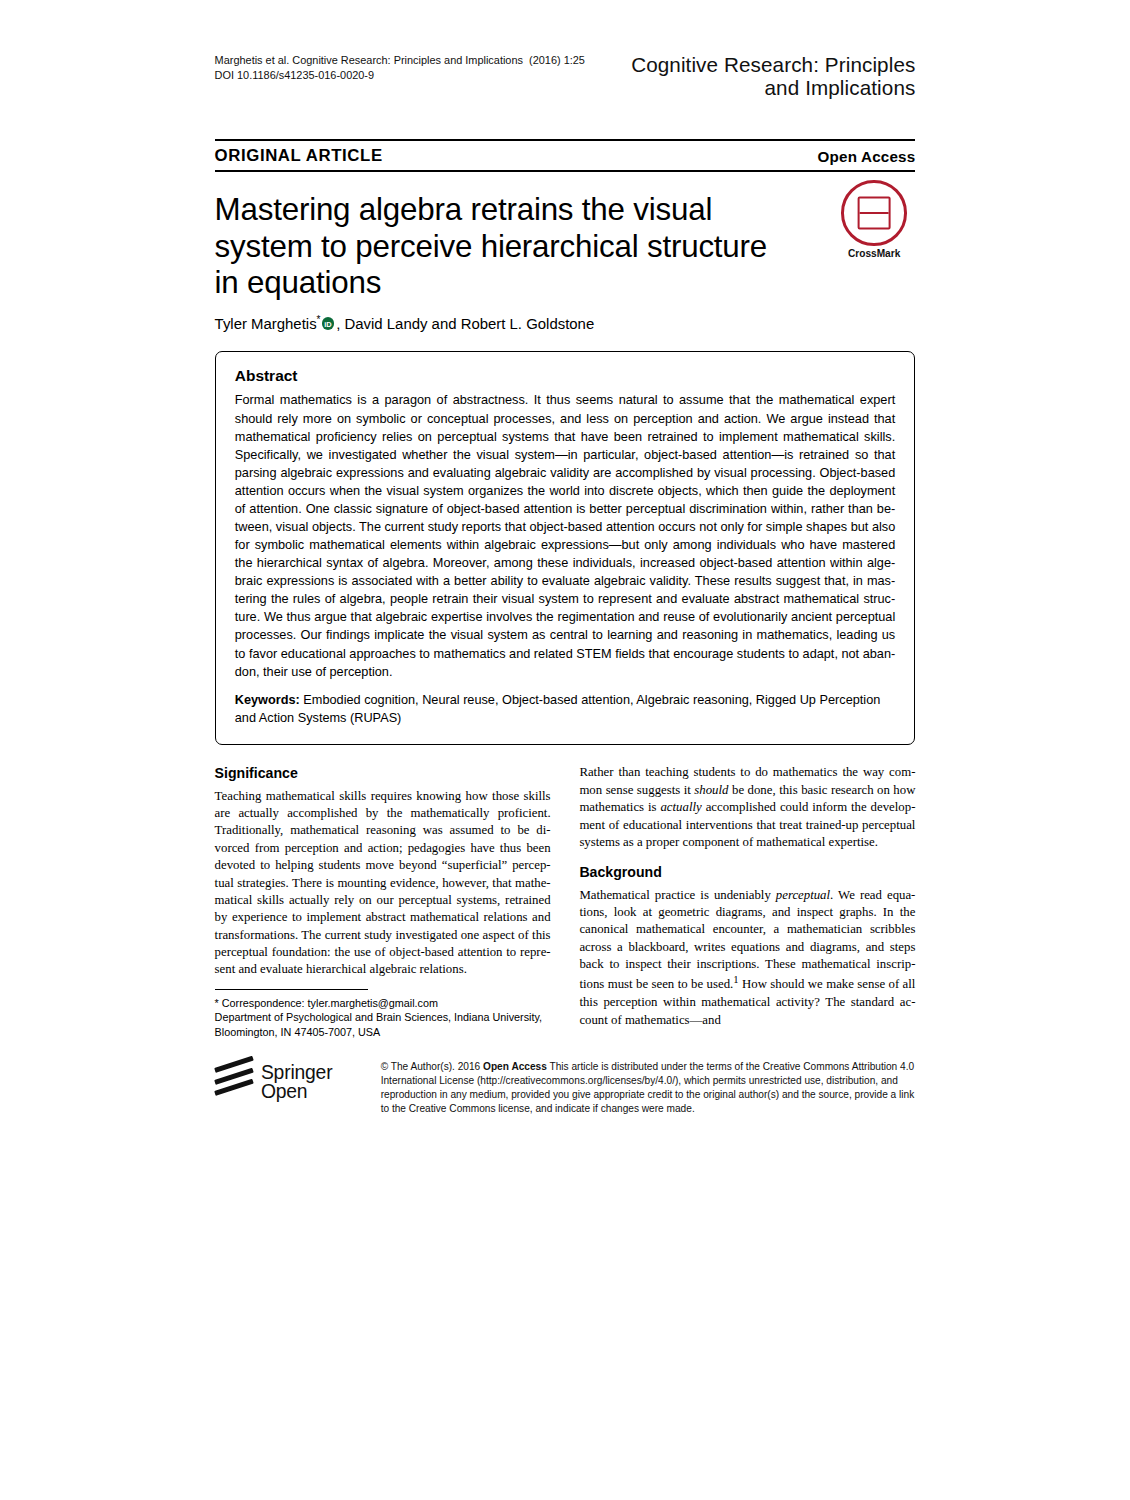Marghetis et al. Cognitive Research: Principles and Implications (2016) 1:25
DOI 10.1186/s41235-016-0020-9
Cognitive Research: Principles and Implications
ORIGINAL ARTICLE
Open Access
CrossMark
Mastering algebra retrains the visual system to perceive hierarchical structure in equations
Tyler Marghetis* , David Landy and Robert L. Goldstone
Abstract
Formal mathematics is a paragon of abstractness. It thus seems natural to assume that the mathematical expert should rely more on symbolic or conceptual processes, and less on perception and action. We argue instead that mathematical proficiency relies on perceptual systems that have been retrained to implement mathematical skills. Specifically, we investigated whether the visual system—in particular, object-based attention—is retrained so that parsing algebraic expressions and evaluating algebraic validity are accomplished by visual processing. Object-based attention occurs when the visual system organizes the world into discrete objects, which then guide the deployment of attention. One classic signature of object-based attention is better perceptual discrimination within, rather than between, visual objects. The current study reports that object-based attention occurs not only for simple shapes but also for symbolic mathematical elements within algebraic expressions—but only among individuals who have mastered the hierarchical syntax of algebra. Moreover, among these individuals, increased object-based attention within algebraic expressions is associated with a better ability to evaluate algebraic validity. These results suggest that, in mastering the rules of algebra, people retrain their visual system to represent and evaluate abstract mathematical structure. We thus argue that algebraic expertise involves the regimentation and reuse of evolutionarily ancient perceptual processes. Our findings implicate the visual system as central to learning and reasoning in mathematics, leading us to favor educational approaches to mathematics and related STEM fields that encourage students to adapt, not abandon, their use of perception.
Keywords: Embodied cognition, Neural reuse, Object-based attention, Algebraic reasoning, Rigged Up Perception and Action Systems (RUPAS)
Significance
Teaching mathematical skills requires knowing how those skills are actually accomplished by the mathematically proficient. Traditionally, mathematical reasoning was assumed to be divorced from perception and action; pedagogies have thus been devoted to helping students move beyond “superficial” perceptual strategies. There is mounting evidence, however, that mathematical skills actually rely on our perceptual systems, retrained by experience to implement abstract mathematical relations and transformations. The current study investigated one aspect of this perceptual foundation: the use of object-based attention to represent and evaluate hierarchical algebraic relations.
* Correspondence: tyler.marghetis@gmail.com
Department of Psychological and Brain Sciences, Indiana University, Bloomington, IN 47405-7007, USA
Rather than teaching students to do mathematics the way common sense suggests it should be done, this basic research on how mathematics is actually accomplished could inform the development of educational interventions that treat trained-up perceptual systems as a proper component of mathematical expertise.
Background
Mathematical practice is undeniably perceptual. We read equations, look at geometric diagrams, and inspect graphs. In the canonical mathematical encounter, a mathematician scribbles across a blackboard, writes equations and diagrams, and steps back to inspect their inscriptions. These mathematical inscriptions must be seen to be used.1 How should we make sense of all this perception within mathematical activity? The standard account of mathematics—and
Springer Open
© The Author(s). 2016 Open Access This article is distributed under the terms of the Creative Commons Attribution 4.0 International License (http://creativecommons.org/licenses/by/4.0/), which permits unrestricted use, distribution, and reproduction in any medium, provided you give appropriate credit to the original author(s) and the source, provide a link to the Creative Commons license, and indicate if changes were made.